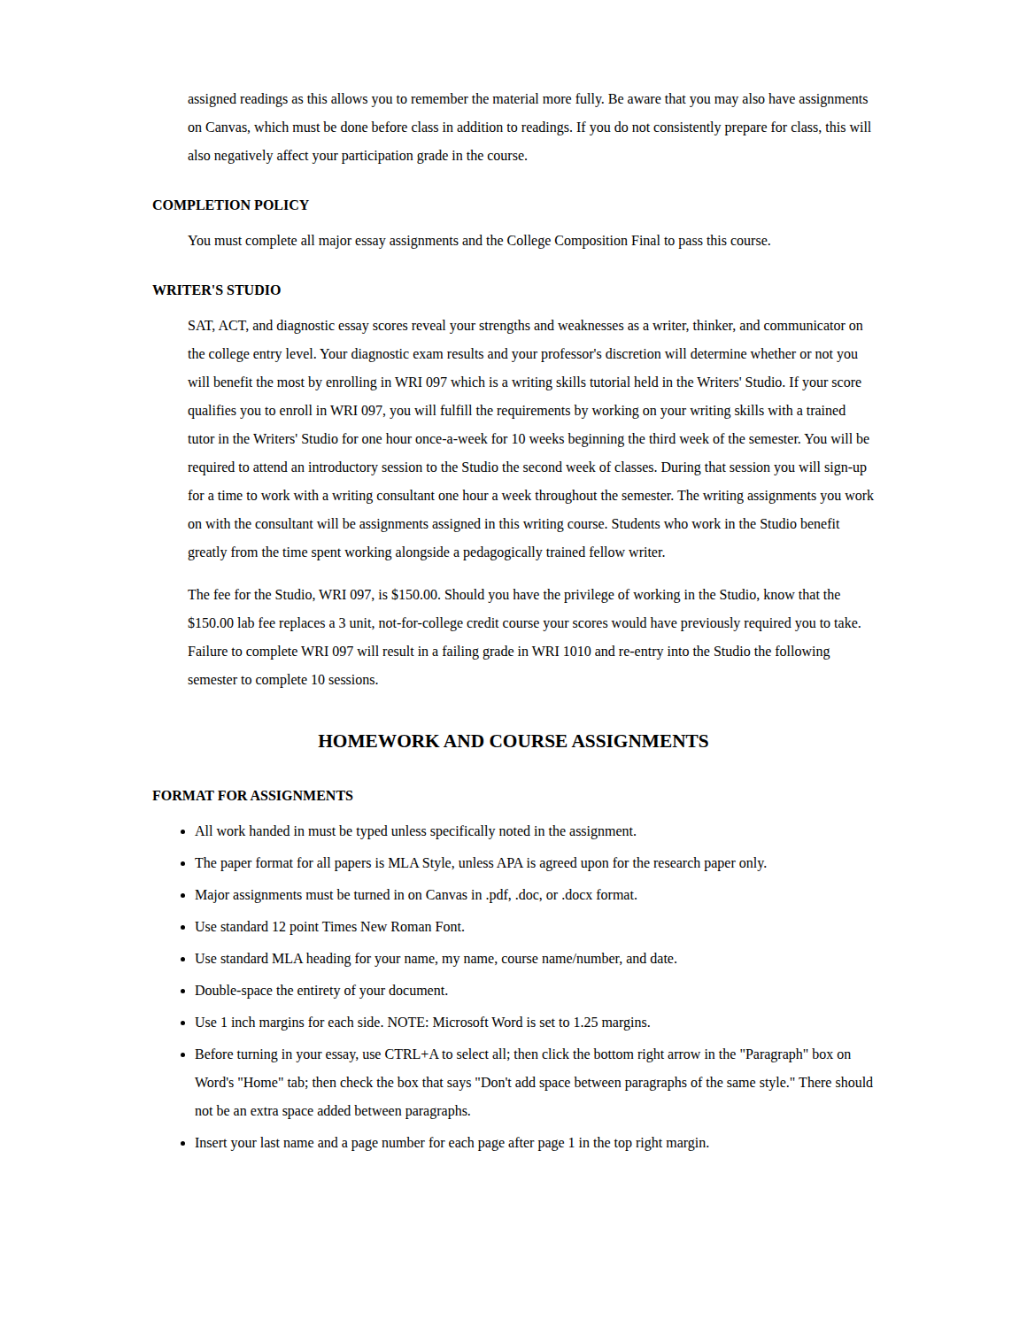assigned readings as this allows you to remember the material more fully. Be aware that you may also have assignments on Canvas, which must be done before class in addition to readings. If you do not consistently prepare for class, this will also negatively affect your participation grade in the course.
Completion Policy
You must complete all major essay assignments and the College Composition Final to pass this course.
Writer's Studio
SAT, ACT, and diagnostic essay scores reveal your strengths and weaknesses as a writer, thinker, and communicator on the college entry level. Your diagnostic exam results and your professor's discretion will determine whether or not you will benefit the most by enrolling in WRI 097 which is a writing skills tutorial held in the Writers' Studio. If your score qualifies you to enroll in WRI 097, you will fulfill the requirements by working on your writing skills with a trained tutor in the Writers' Studio for one hour once-a-week for 10 weeks beginning the third week of the semester. You will be required to attend an introductory session to the Studio the second week of classes. During that session you will sign-up for a time to work with a writing consultant one hour a week throughout the semester. The writing assignments you work on with the consultant will be assignments assigned in this writing course. Students who work in the Studio benefit greatly from the time spent working alongside a pedagogically trained fellow writer.
The fee for the Studio, WRI 097, is $150.00. Should you have the privilege of working in the Studio, know that the $150.00 lab fee replaces a 3 unit, not-for-college credit course your scores would have previously required you to take. Failure to complete WRI 097 will result in a failing grade in WRI 1010 and re-entry into the Studio the following semester to complete 10 sessions.
Homework and Course Assignments
Format for Assignments
All work handed in must be typed unless specifically noted in the assignment.
The paper format for all papers is MLA Style, unless APA is agreed upon for the research paper only.
Major assignments must be turned in on Canvas in .pdf, .doc, or .docx format.
Use standard 12 point Times New Roman Font.
Use standard MLA heading for your name, my name, course name/number, and date.
Double-space the entirety of your document.
Use 1 inch margins for each side. NOTE: Microsoft Word is set to 1.25 margins.
Before turning in your essay, use CTRL+A to select all; then click the bottom right arrow in the "Paragraph" box on Word's "Home" tab; then check the box that says "Don't add space between paragraphs of the same style." There should not be an extra space added between paragraphs.
Insert your last name and a page number for each page after page 1 in the top right margin.